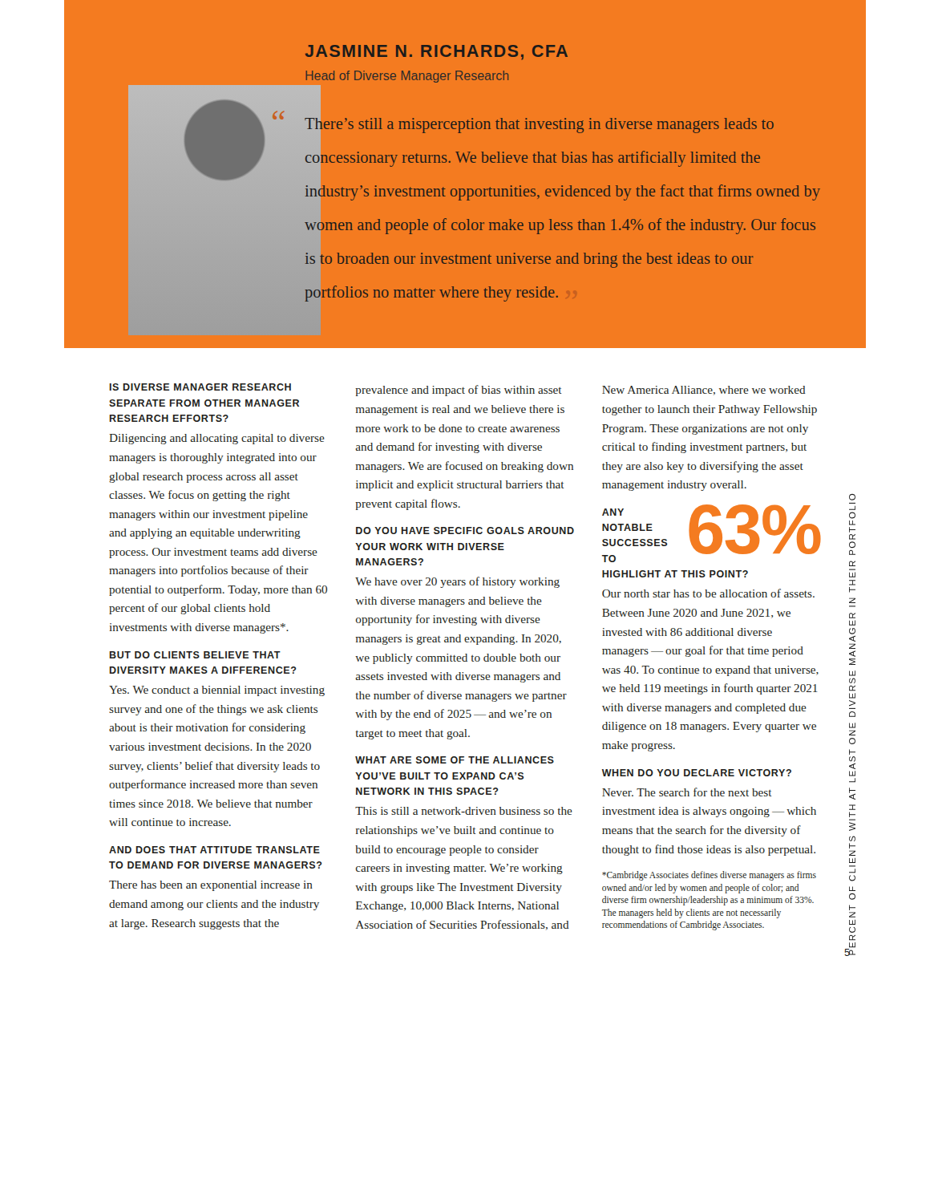JASMINE N. RICHARDS, CFA
Head of Diverse Manager Research
“There’s still a misperception that investing in diverse managers leads to concessionary returns. We believe that bias has artificially limited the industry’s investment opportunities, evidenced by the fact that firms owned by women and people of color make up less than 1.4% of the industry. Our focus is to broaden our investment universe and bring the best ideas to our portfolios no matter where they reside.”
Percent of clients with at least one diverse manager in their portfolio
Is diverse manager research separate from other manager research efforts?
Diligencing and allocating capital to diverse managers is thoroughly integrated into our global research process across all asset classes. We focus on getting the right managers within our investment pipeline and applying an equitable underwriting process. Our investment teams add diverse managers into portfolios because of their potential to outperform. Today, more than 60 percent of our global clients hold investments with diverse managers*.
But do clients believe that diversity makes a difference?
Yes. We conduct a biennial impact investing survey and one of the things we ask clients about is their motivation for considering various investment decisions. In the 2020 survey, clients’ belief that diversity leads to outperformance increased more than seven times since 2018. We believe that number will continue to increase.
And does that attitude translate to demand for diverse managers?
There has been an exponential increase in demand among our clients and the industry at large. Research suggests that the prevalence and impact of bias within asset management is real and we believe there is more work to be done to create awareness and demand for investing with diverse managers. We are focused on breaking down implicit and explicit structural barriers that prevent capital flows.
Do you have specific goals around your work with diverse managers?
We have over 20 years of history working with diverse managers and believe the opportunity for investing with diverse managers is great and expanding. In 2020, we publicly committed to double both our assets invested with diverse managers and the number of diverse managers we partner with by the end of 2025 — and we’re on target to meet that goal.
What are some of the alliances you’ve built to expand CA’s network in this space?
This is still a network-driven business so the relationships we’ve built and continue to build to encourage people to consider careers in investing matter. We’re working with groups like The Investment Diversity Exchange, 10,000 Black Interns, National Association of Securities Professionals, and New America Alliance, where we worked together to launch their Pathway Fellowship Program. These organizations are not only critical to finding investment partners, but they are also key to diversifying the asset management industry overall.
63%
Any notable successes to highlight at this point?
Our north star has to be allocation of assets. Between June 2020 and June 2021, we invested with 86 additional diverse managers — our goal for that time period was 40. To continue to expand that universe, we held 119 meetings in fourth quarter 2021 with diverse managers and completed due diligence on 18 managers. Every quarter we make progress.
When do you declare victory?
Never. The search for the next best investment idea is always ongoing — which means that the search for the diversity of thought to find those ideas is also perpetual.
*Cambridge Associates defines diverse managers as firms owned and/or led by women and people of color; and diverse firm ownership/leadership as a minimum of 33%. The managers held by clients are not necessarily recommendations of Cambridge Associates.
5